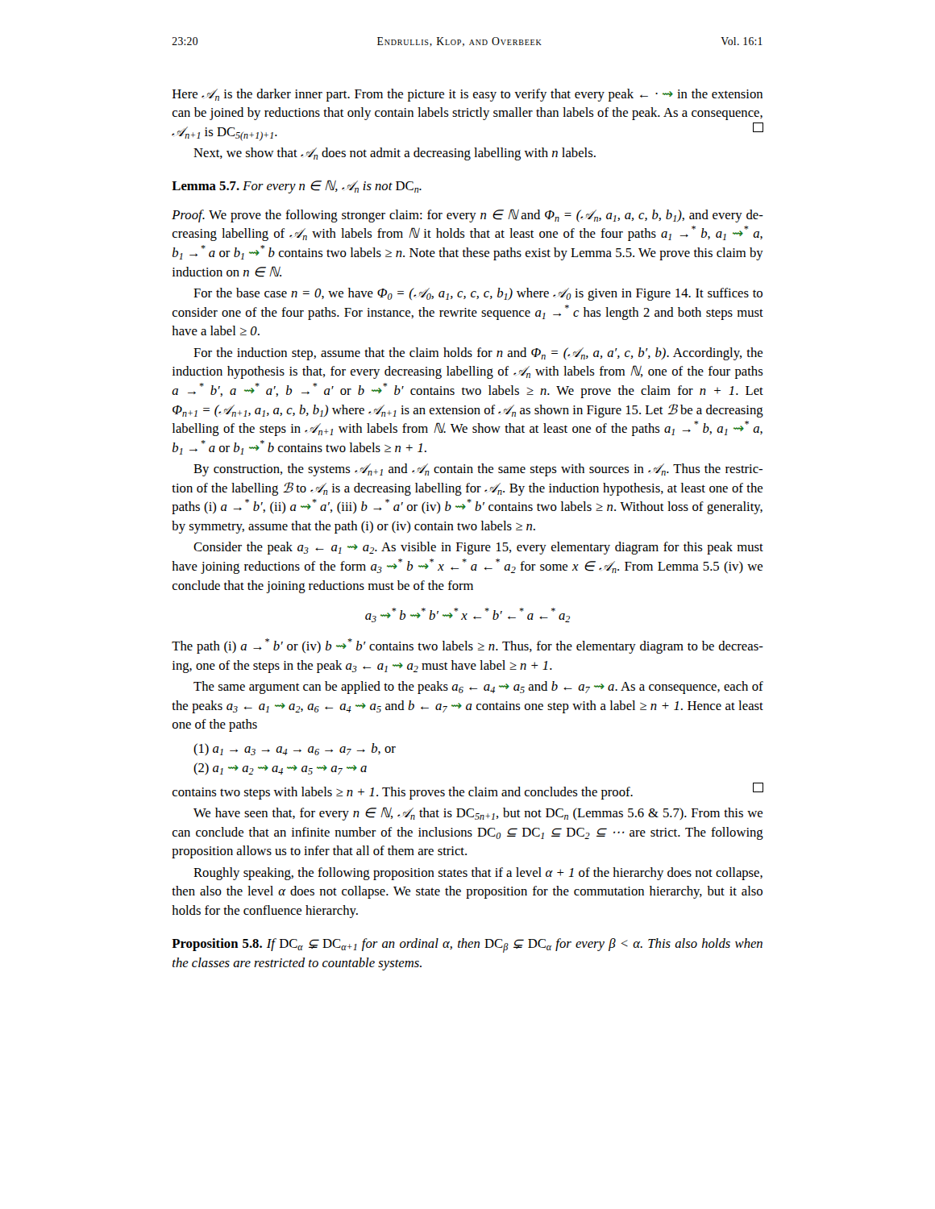23:20 Endrullis, Klop, and Overbeek Vol. 16:1
Here 𝒜n is the darker inner part. From the picture it is easy to verify that every peak ← · ⇝ in the extension can be joined by reductions that only contain labels strictly smaller than labels of the peak. As a consequence, 𝒜n+1 is DC5(n+1)+1.
Next, we show that 𝒜n does not admit a decreasing labelling with n labels.
Lemma 5.7. For every n ∈ ℕ, 𝒜n is not DCn.
Proof. We prove the following stronger claim: for every n ∈ ℕ and Φn = (𝒜n, a1, a, c, b, b1), and every decreasing labelling of 𝒜n with labels from ℕ it holds that at least one of the four paths a1 →* b, a1 ⇝* a, b1 →* a or b1 ⇝* b contains two labels ≥ n. Note that these paths exist by Lemma 5.5. We prove this claim by induction on n ∈ ℕ.
For the base case n = 0, we have Φ0 = (𝒜0, a1, c, c, c, b1) where 𝒜0 is given in Figure 14. It suffices to consider one of the four paths. For instance, the rewrite sequence a1 →* c has length 2 and both steps must have a label ≥ 0.
For the induction step, assume that the claim holds for n and Φn = (𝒜n, a, a′, c, b′, b). Accordingly, the induction hypothesis is that, for every decreasing labelling of 𝒜n with labels from ℕ, one of the four paths a →* b′, a ⇝* a′, b →* a′ or b ⇝* b′ contains two labels ≥ n. We prove the claim for n + 1. Let Φn+1 = (𝒜n+1, a1, a, c, b, b1) where 𝒜n+1 is an extension of 𝒜n as shown in Figure 15. Let ℬ be a decreasing labelling of the steps in 𝒜n+1 with labels from ℕ. We show that at least one of the paths a1 →* b, a1 ⇝* a, b1 →* a or b1 ⇝* b contains two labels ≥ n + 1.
By construction, the systems 𝒜n+1 and 𝒜n contain the same steps with sources in 𝒜n. Thus the restriction of the labelling ℬ to 𝒜n is a decreasing labelling for 𝒜n. By the induction hypothesis, at least one of the paths (i) a →* b′, (ii) a ⇝* a′, (iii) b →* a′ or (iv) b ⇝* b′ contains two labels ≥ n. Without loss of generality, by symmetry, assume that the path (i) or (iv) contain two labels ≥ n.
Consider the peak a3 ← a1 ⇝ a2. As visible in Figure 15, every elementary diagram for this peak must have joining reductions of the form a3 ⇝* b ⇝* x ←* a ←* a2 for some x ∈ 𝒜n. From Lemma 5.5 (iv) we conclude that the joining reductions must be of the form
a3 ⇝* b ⇝* b′ ⇝* x ←* b′ ←* a ←* a2
The path (i) a →* b′ or (iv) b ⇝* b′ contains two labels ≥ n. Thus, for the elementary diagram to be decreasing, one of the steps in the peak a3 ← a1 ⇝ a2 must have label ≥ n + 1.
The same argument can be applied to the peaks a6 ← a4 ⇝ a5 and b ← a7 ⇝ a. As a consequence, each of the peaks a3 ← a1 ⇝ a2, a6 ← a4 ⇝ a5 and b ← a7 ⇝ a contains one step with a label ≥ n + 1. Hence at least one of the paths
(1) a1 → a3 → a4 → a6 → a7 → b, or
(2) a1 ⇝ a2 ⇝ a4 ⇝ a5 ⇝ a7 ⇝ a
contains two steps with labels ≥ n + 1. This proves the claim and concludes the proof.
We have seen that, for every n ∈ ℕ, 𝒜n that is DC5n+1, but not DCn (Lemmas 5.6 & 5.7). From this we can conclude that an infinite number of the inclusions DC0 ⊆ DC1 ⊆ DC2 ⊆ ⋯ are strict. The following proposition allows us to infer that all of them are strict.
Roughly speaking, the following proposition states that if a level α + 1 of the hierarchy does not collapse, then also the level α does not collapse. We state the proposition for the commutation hierarchy, but it also holds for the confluence hierarchy.
Proposition 5.8. If DCα ⊊ DCα+1 for an ordinal α, then DCβ ⊊ DCα for every β < α. This also holds when the classes are restricted to countable systems.